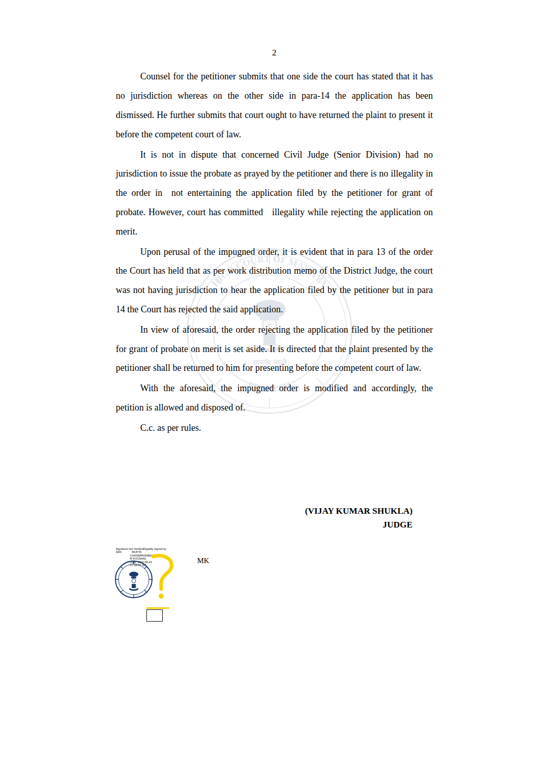HIGH COURT OF MADHYA PRADESH सत्यमेव जयते
2
Counsel for the petitioner submits that one side the court has stated that it has no jurisdiction whereas on the other side in para-14 the application has been dismissed. He further submits that court ought to have returned the plaint to present it before the competent court of law.
It is not in dispute that concerned Civil Judge (Senior Division) had no jurisdiction to issue the probate as prayed by the petitioner and there is no illegality in the order in not entertaining the application filed by the petitioner for grant of probate. However, court has committed illegality while rejecting the application on merit.
Upon perusal of the impugned order, it is evident that in para 13 of the order the Court has held that as per work distribution memo of the District Judge, the court was not having jurisdiction to hear the application filed by the petitioner but in para 14 the Court has rejected the said application.
In view of aforesaid, the order rejecting the application filed by the petitioner for grant of probate on merit is set aside. It is directed that the plaint presented by the petitioner shall be returned to him for presenting before the competent court of law.
With the aforesaid, the impugned order is modified and accordingly, the petition is allowed and disposed of.
C.c. as per rules.
(VIJAY KUMAR SHUKLA)
JUDGE
Signature Not Verified Digitally signed by
SAN MUKTA
CHANDRASHEKHA
R KOUSHAL
Date: 2022.06.23
17:28:07 IST
MK